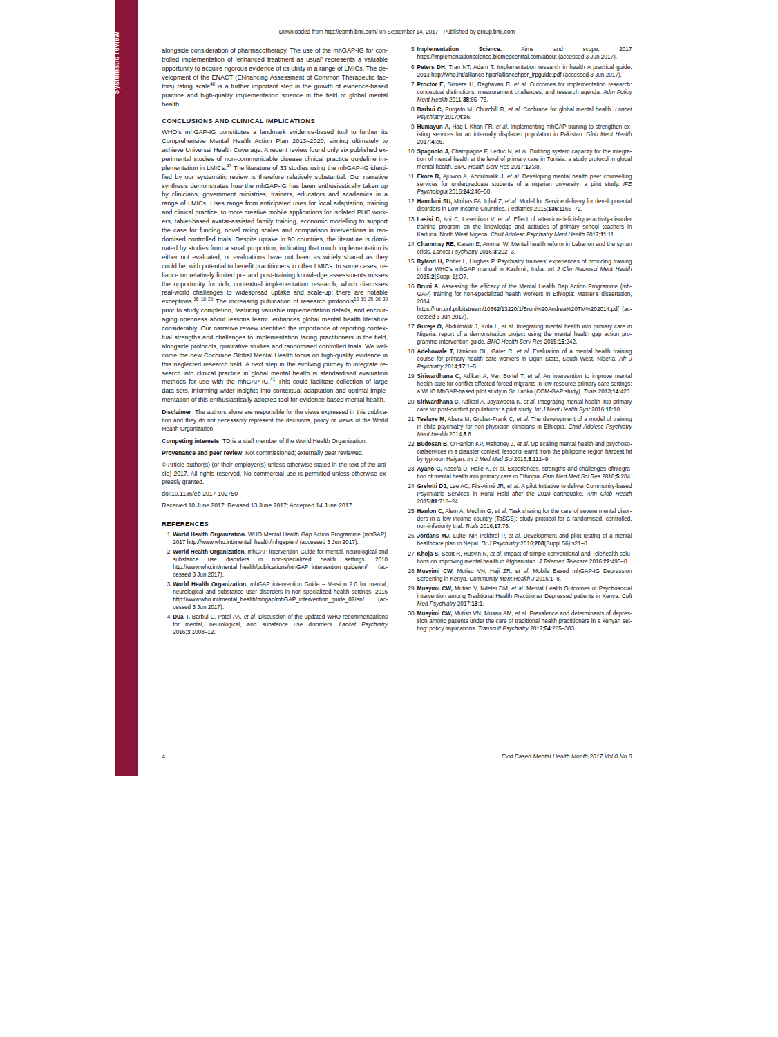Systematic review
Downloaded from http://ebmh.bmj.com/ on September 14, 2017 - Published by group.bmj.com
alongside consideration of pharmacotherapy. The use of the mhGAP-IG for controlled implementation of ‘enhanced treatment as usual’ represents a valuable opportunity to acquire rigorous evidence of its utility in a range of LMICs. The development of the ENACT (ENhancing Assessment of Common Therapeutic factors) rating scale40 is a further important step in the growth of evidence-based practice and high-quality implementation science in the field of global mental health.
Conclusions and clinical implications
WHO's mhGAP-IG constitutes a landmark evidence-based tool to further its Comprehensive Mental Health Action Plan 2013–2020, aiming ultimately to achieve Universal Health Coverage. A recent review found only six published experimental studies of non-communicable disease clinical practice guideline implementation in LMICs.41 The literature of 33 studies using the mhGAP-IG identified by our systematic review is therefore relatively substantial. Our narrative synthesis demonstrates how the mhGAP-IG has been enthusiastically taken up by clinicians, government ministries, trainers, educators and academics in a range of LMICs. Uses range from anticipated uses for local adaptation, training and clinical practice, to more creative mobile applications for isolated PHC workers, tablet-based avatar-assisted family training, economic modelling to support the case for funding, novel rating scales and comparison interventions in randomised controlled trials. Despite uptake in 90 countries, the literature is dominated by studies from a small proportion, indicating that much implementation is either not evaluated, or evaluations have not been as widely shared as they could be, with potential to benefit practitioners in other LMICs. In some cases, reliance on relatively limited pre and post-training knowledge assessments misses the opportunity for rich, contextual implementation research, which discusses real-world challenges to widespread uptake and scale-up; there are notable exceptions.16 18 20 The increasing publication of research protocols10 19 25 38 39 prior to study completion, featuring valuable implementation details, and encouraging openness about lessons learnt, enhances global mental health literature considerably. Our narrative review identified the importance of reporting contextual strengths and challenges to implementation facing practitioners in the field, alongside protocols, qualitative studies and randomised controlled trials. We welcome the new Cochrane Global Mental Health focus on high-quality evidence in this neglected research field. A next step in the evolving journey to integrate research into clinical practice in global mental health is standardised evaluation methods for use with the mhGAP-IG.41 This could facilitate collection of large data sets, informing wider insights into contextual adaptation and optimal implementation of this enthusiastically adopted tool for evidence-based mental health.
Disclaimer The authors alone are responsible for the views expressed in this publication and they do not necessarily represent the decisions, policy or views of the World Health Organization.
Competing interests TD is a staff member of the World Health Organization.
Provenance and peer review Not commissioned; externally peer reviewed.
© Article author(s) (or their employer(s) unless otherwise stated in the text of the article) 2017. All rights reserved. No commercial use is permitted unless otherwise expressly granted.
doi:10.1136/eb-2017-102750
Received 10 June 2017; Revised 13 June 2017; Accepted 14 June 2017
References
World Health Organization. WHO Mental Health Gap Action Programme (mhGAP). 2017 http://www.who.int/mental_health/mhgap/en/ (accessed 3 Jun 2017).
World Health Organization. mhGAP intervention Guide for mental, neurological and substance use disorders in non-specialized health settings. 2010 http://www.who.int/mental_health/publications/mhGAP_intervention_guide/en/ (accessed 3 Jun 2017).
World Health Organization. mhGAP intervention Guide – Version 2.0 for mental, neurological and substance user disorders in non-specialized health settings. 2016 http://www.who.int/mental_health/mhgap/mhGAP_intervention_guide_02/en/ (accessed 3 Jun 2017).
Dua T, Barbui C, Patel AA, et al. Discussion of the updated WHO recommendations for mental, neurological, and substance use disorders. Lancet Psychiatry 2016;3:1008–12.
Implementation Science. Aims and scope. 2017 https://implementationscience.biomedcentral.com/about (accessed 3 Jun 2017).
Peters DH, Tran NT, Adam T. Implementation research in health A practical guide. 2013 http://who.int/alliance-hpsr/alliancehpsr_irpguide.pdf (accessed 3 Jun 2017).
Proctor E, Silmere H, Raghavan R, et al. Outcomes for implementation research: conceptual distinctions, measurement challenges, and research agenda. Adm Policy Ment Health 2011;38:65–76.
Barbui C, Purgato M, Churchill R, et al. Cochrane for global mental health. Lancet Psychiatry 2017;4:e6.
Humayun A, Haq I, Khan FR, et al. Implementing mhGAP training to strengthen existing services for an internally displaced population in Pakistan. Glob Ment Health 2017;4:e6.
Spagnolo J, Champagne F, Leduc N, et al. Building system capacity for the integration of mental health at the level of primary care in Tunisia: a study protocol in global mental health. BMC Health Serv Res 2017;17:38.
Ekore R, Ajuwon A, Abdulmalik J, et al. Developing mental health peer counselling services for undergraduate students of a nigerian university: a pilot study. IFE Psychologia 2016;24:246–58.
Hamdani SU, Minhas FA, Iqbal Z, et al. Model for Service delivery for developmental disorders in Low-Income Countries. Pediatrics 2015;136:1166–72.
Lasisi D, Ani C, Lasebikan V, et al. Effect of attention-deficit-hyperactivity-disorder training program on the knowledge and attitudes of primary school teachers in Kaduna, North West Nigeria. Child Adolesc Psychiatry Ment Health 2017;11:11.
Chammay RE, Karam E, Ammar W. Mental health reform in Lebanon and the syrian crisis. Lancet Psychiatry 2016;3:202–3.
Ryland H, Potter L, Hughes P. Psychiatry trainees’ experiences of providing training in the WHO's mhGAP manual in Kashmir, India. Int J Clin Neurosci Ment Health 2015;2(Suppl 1):O7.
Bruni A. Assessing the efficacy of the Mental Health Gap Action Programme (mhGAP) training for non-specialized health workers in Ethiopia: Master’s dissertation, 2014. https://run.unl.pt/bitstream/10362/13220/1/Bruni%20Andrea%20TM%202014.pdf (accessed 3 Jun 2017).
Gureje O, Abdulmalik J, Kola L, et al. Integrating mental health into primary care in Nigeria: report of a demonstration project using the mental health gap action programme intervention guide. BMC Health Serv Res 2015;15:242.
Adebowale T, Umkoro OL, Gater R, et al. Evaluation of a mental health training course for primary health care workers in Ogun State, South West, Nigeria. Afr J Psychiatry 2014;17:1–5.
Siriwardhana C, Adikari A, Van Bortel T, et al. An intervention to improve mental health care for conflict-affected forced migrants in low-resource primary care settings: a WHO MhGAP-based pilot study in Sri Lanka (COM-GAP study). Trials 2013;14:423.
Siriwardhana C, Adikari A, Jayaweera K, et al. Integrating mental health into primary care for post-conflict populations: a pilot study. Int J Ment Health Syst 2016;10:10.
Tesfaye M, Abera M, Gruber-Frank C, et al. The development of a model of training in child psychiatry for non-physician clinicians in Ethiopia. Child Adolesc Psychiatry Ment Health 2014;8:6.
Budosan B, O’Hanlon KP, Mahoney J, et al. Up scaling mental health and psychosocialservices in a disaster context: lessons learnt from the philippine region hardest hit by typhoon Haiyan. Int J Med Med Sci 2016;8:112–9.
Ayano G, Assefa D, Haile K, et al. Experiences, strengths and challenges ofintegration of mental health into primary care in Ethiopia. Fam Med Med Sci Res 2016;5:204.
Grelotti DJ, Lee AC, Fils-Aimé JR, et al. A pilot Initiative to deliver Community-based Psychiatric Services in Rural Haiti after the 2010 earthquake. Ann Glob Health 2015;81:718–24.
Hanlon C, Alem A, Medhin G, et al. Task sharing for the care of severe mental disorders in a low-income country (TaSCS): study protocol for a randomised, controlled, non-inferiority trial. Trials 2016;17:76.
Jordans MJ, Luitel NP, Pokhrel P, et al. Development and pilot testing of a mental healthcare plan in Nepal. Br J Psychiatry 2016;208(Suppl 56):s21–8.
Khoja S, Scott R, Husyin N, et al. Impact of simple conventional and Telehealth solutions on improving mental health in Afghanistan. J Telemed Telecare 2016;22:495–8.
Musyimi CW, Mutiso VN, Haji ZR, et al. Mobile Based mhGAP-IG Depression Screening in Kenya. Community Ment Health J 2016:1–8.
Musyimi CW, Mutiso V, Ndetei DM, et al. Mental Health Outcomes of Psychosocial intervention among Traditional Health Practitioner Depressed patients in Kenya. Cult Med Psychiatry 2017;13:1.
Musyimi CW, Mutiso VN, Musau AM, et al. Prevalence and determinants of depression among patients under the care of traditional health practitioners in a kenyan setting: policy implications. Transcult Psychiatry 2017;54:285–303.
4
Evid Based Mental Health Month 2017 Vol 0 No 0